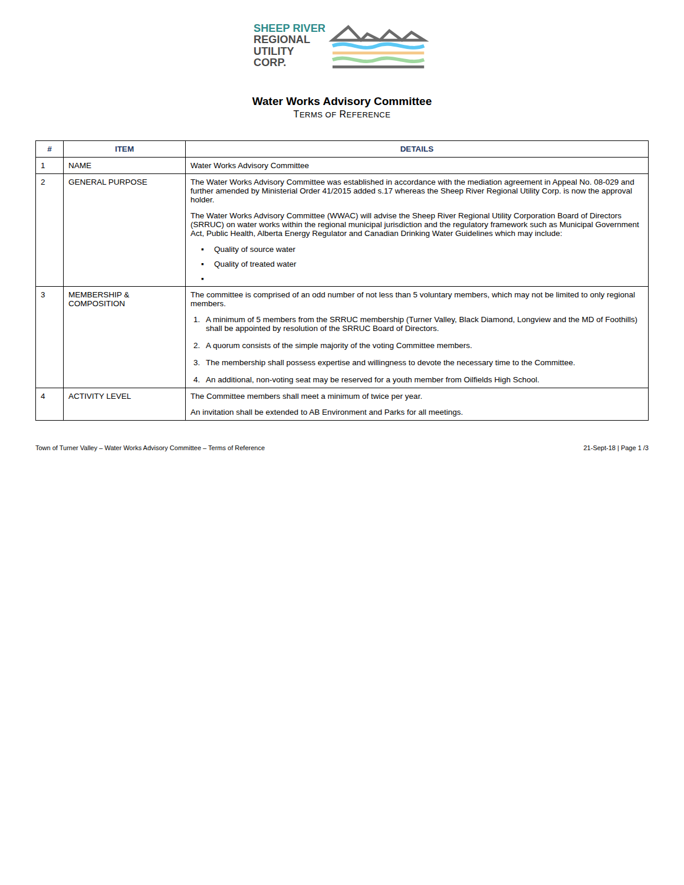SHEEP RIVER REGIONAL UTILITY CORP.
Water Works Advisory Committee
TERMS OF REFERENCE
| # | ITEM | DETAILS |
| --- | --- | --- |
| 1 | NAME | Water Works Advisory Committee |
| 2 | GENERAL PURPOSE | The Water Works Advisory Committee was established in accordance with the mediation agreement in Appeal No. 08-029 and further amended by Ministerial Order 41/2015 added s.17 whereas the Sheep River Regional Utility Corp. is now the approval holder. The Water Works Advisory Committee (WWAC) will advise the Sheep River Regional Utility Corporation Board of Directors (SRRUC) on water works within the regional municipal jurisdiction and the regulatory framework such as Municipal Government Act, Public Health, Alberta Energy Regulator and Canadian Drinking Water Guidelines which may include: Quality of source water Quality of treated water |
| 3 | MEMBERSHIP & COMPOSITION | The committee is comprised of an odd number of not less than 5 voluntary members, which may not be limited to only regional members. A minimum of 5 members from the SRRUC membership (Turner Valley, Black Diamond, Longview and the MD of Foothills) shall be appointed by resolution of the SRRUC Board of Directors. A quorum consists of the simple majority of the voting Committee members. The membership shall possess expertise and willingness to devote the necessary time to the Committee. An additional, non-voting seat may be reserved for a youth member from Oilfields High School. |
| 4 | ACTIVITY LEVEL | The Committee members shall meet a minimum of twice per year. An invitation shall be extended to AB Environment and Parks for all meetings. |
Town of Turner Valley – Water Works Advisory Committee – Terms of Reference 21-Sept-18 | Page 1 /3